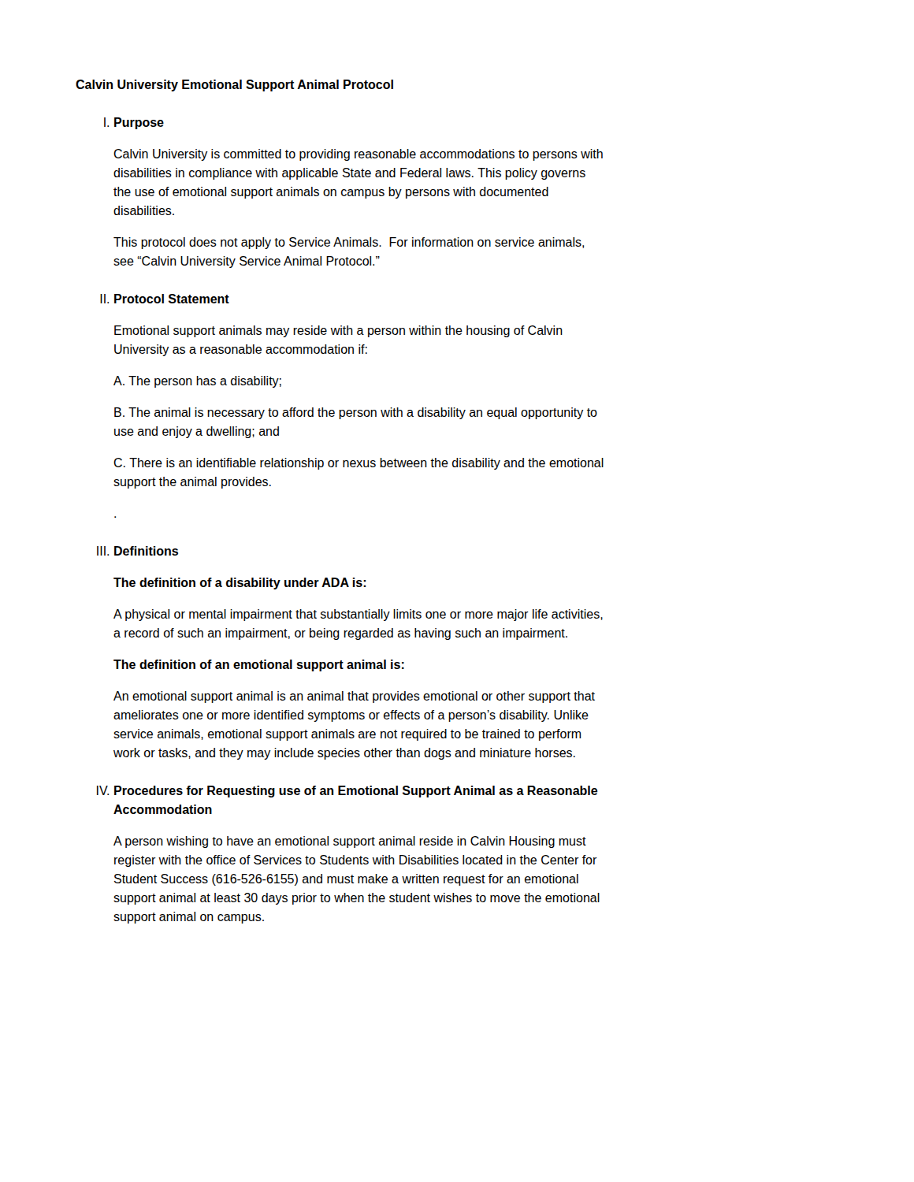Calvin University Emotional Support Animal Protocol
Purpose
Calvin University is committed to providing reasonable accommodations to persons with disabilities in compliance with applicable State and Federal laws. This policy governs the use of emotional support animals on campus by persons with documented disabilities.
This protocol does not apply to Service Animals. For information on service animals, see “Calvin University Service Animal Protocol.”
Protocol Statement
Emotional support animals may reside with a person within the housing of Calvin University as a reasonable accommodation if:
A. The person has a disability;
B. The animal is necessary to afford the person with a disability an equal opportunity to use and enjoy a dwelling; and
C. There is an identifiable relationship or nexus between the disability and the emotional support the animal provides.
.
Definitions
The definition of a disability under ADA is:
A physical or mental impairment that substantially limits one or more major life activities, a record of such an impairment, or being regarded as having such an impairment.
The definition of an emotional support animal is:
An emotional support animal is an animal that provides emotional or other support that ameliorates one or more identified symptoms or effects of a person’s disability. Unlike service animals, emotional support animals are not required to be trained to perform work or tasks, and they may include species other than dogs and miniature horses.
Procedures for Requesting use of an Emotional Support Animal as a Reasonable Accommodation
A person wishing to have an emotional support animal reside in Calvin Housing must register with the office of Services to Students with Disabilities located in the Center for Student Success (616-526-6155) and must make a written request for an emotional support animal at least 30 days prior to when the student wishes to move the emotional support animal on campus.